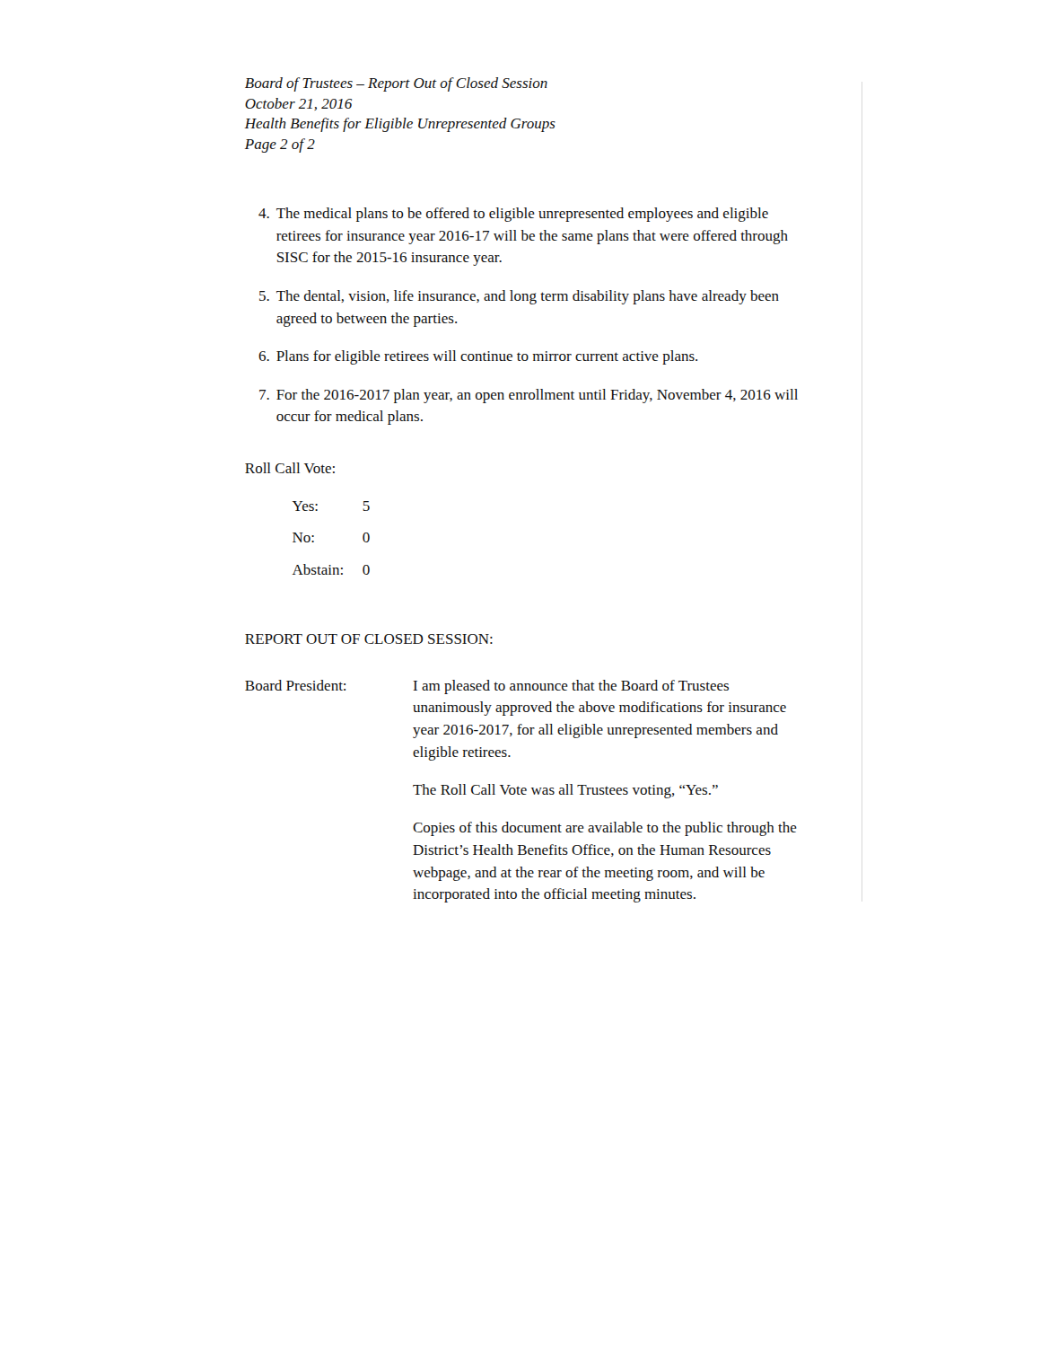Board of Trustees – Report Out of Closed Session
October 21, 2016
Health Benefits for Eligible Unrepresented Groups
Page 2 of 2
4. The medical plans to be offered to eligible unrepresented employees and eligible retirees for insurance year 2016-17 will be the same plans that were offered through SISC for the 2015-16 insurance year.
5. The dental, vision, life insurance, and long term disability plans have already been agreed to between the parties.
6. Plans for eligible retirees will continue to mirror current active plans.
7. For the 2016-2017 plan year, an open enrollment until Friday, November 4, 2016 will occur for medical plans.
Roll Call Vote:
Yes: 5
No: 0
Abstain: 0
REPORT OUT OF CLOSED SESSION:
Board President:
I am pleased to announce that the Board of Trustees unanimously approved the above modifications for insurance year 2016-2017, for all eligible unrepresented members and eligible retirees.
The Roll Call Vote was all Trustees voting, “Yes.”
Copies of this document are available to the public through the District’s Health Benefits Office, on the Human Resources webpage, and at the rear of the meeting room, and will be incorporated into the official meeting minutes.